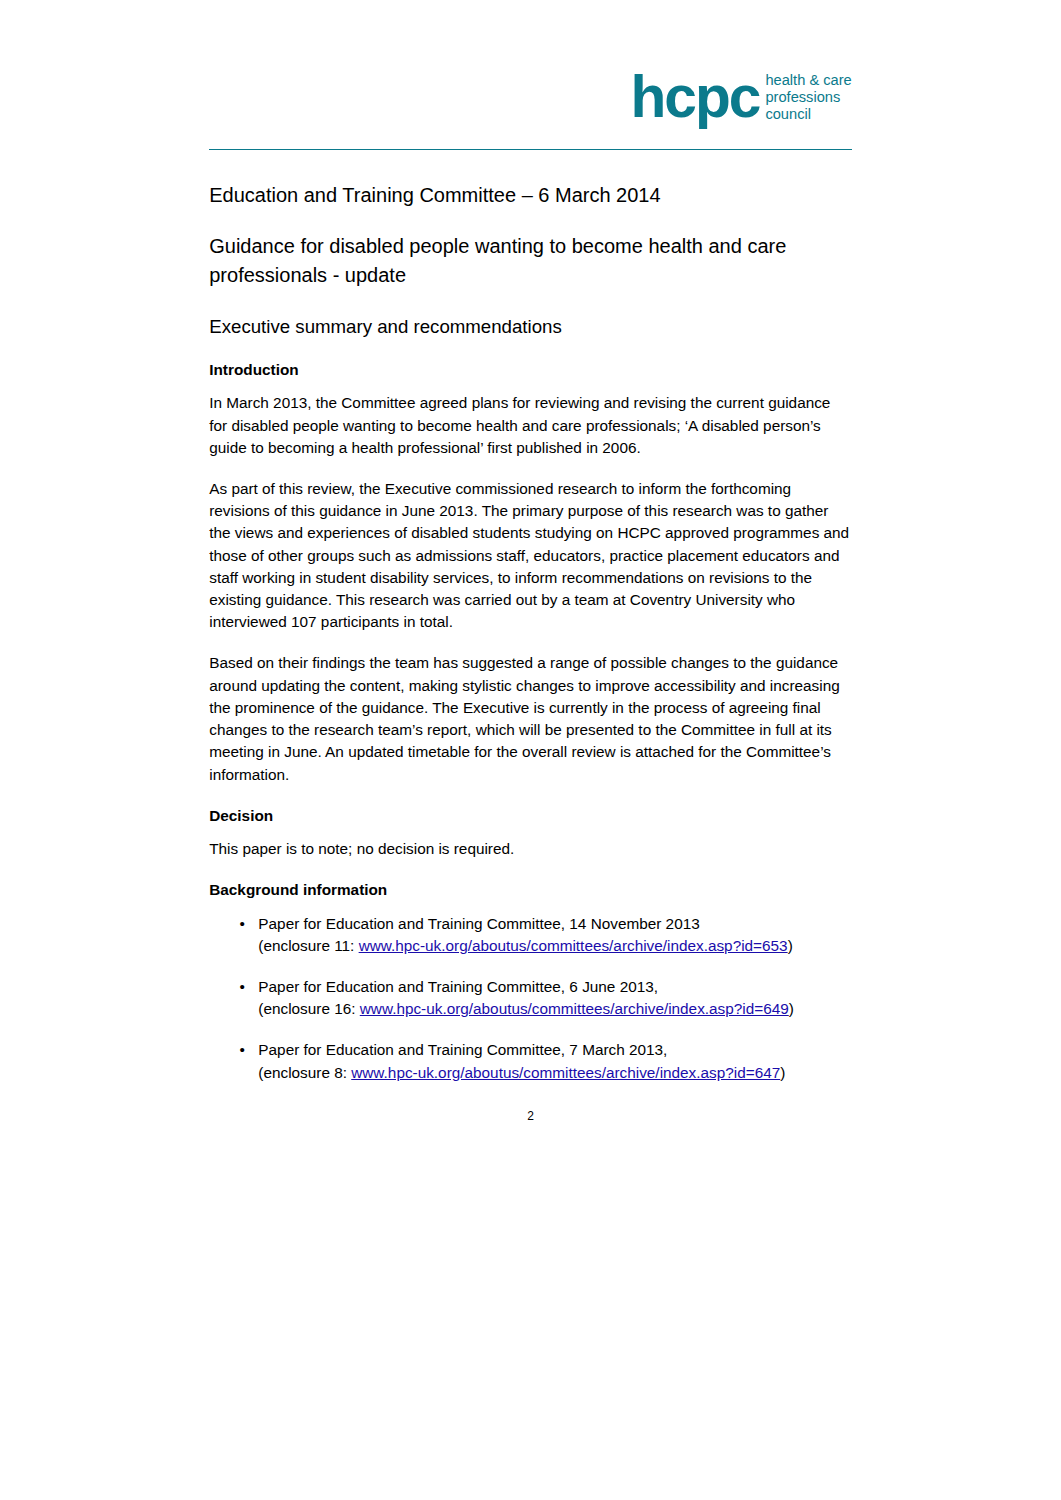hcpc health & care
professions
council
Education and Training Committee – 6 March 2014
Guidance for disabled people wanting to become health and care professionals - update
Executive summary and recommendations
Introduction
In March 2013, the Committee agreed plans for reviewing and revising the current guidance for disabled people wanting to become health and care professionals; ‘A disabled person’s guide to becoming a health professional’ first published in 2006.
As part of this review, the Executive commissioned research to inform the forthcoming revisions of this guidance in June 2013. The primary purpose of this research was to gather the views and experiences of disabled students studying on HCPC approved programmes and those of other groups such as admissions staff, educators, practice placement educators and staff working in student disability services, to inform recommendations on revisions to the existing guidance. This research was carried out by a team at Coventry University who interviewed 107 participants in total.
Based on their findings the team has suggested a range of possible changes to the guidance around updating the content, making stylistic changes to improve accessibility and increasing the prominence of the guidance. The Executive is currently in the process of agreeing final changes to the research team’s report, which will be presented to the Committee in full at its meeting in June. An updated timetable for the overall review is attached for the Committee’s information.
Decision
This paper is to note; no decision is required.
Background information
Paper for Education and Training Committee, 14 November 2013
(enclosure 11: www.hpc-uk.org/aboutus/committees/archive/index.asp?id=653)
Paper for Education and Training Committee, 6 June 2013,
(enclosure 16: www.hpc-uk.org/aboutus/committees/archive/index.asp?id=649)
Paper for Education and Training Committee, 7 March 2013,
(enclosure 8: www.hpc-uk.org/aboutus/committees/archive/index.asp?id=647)
2